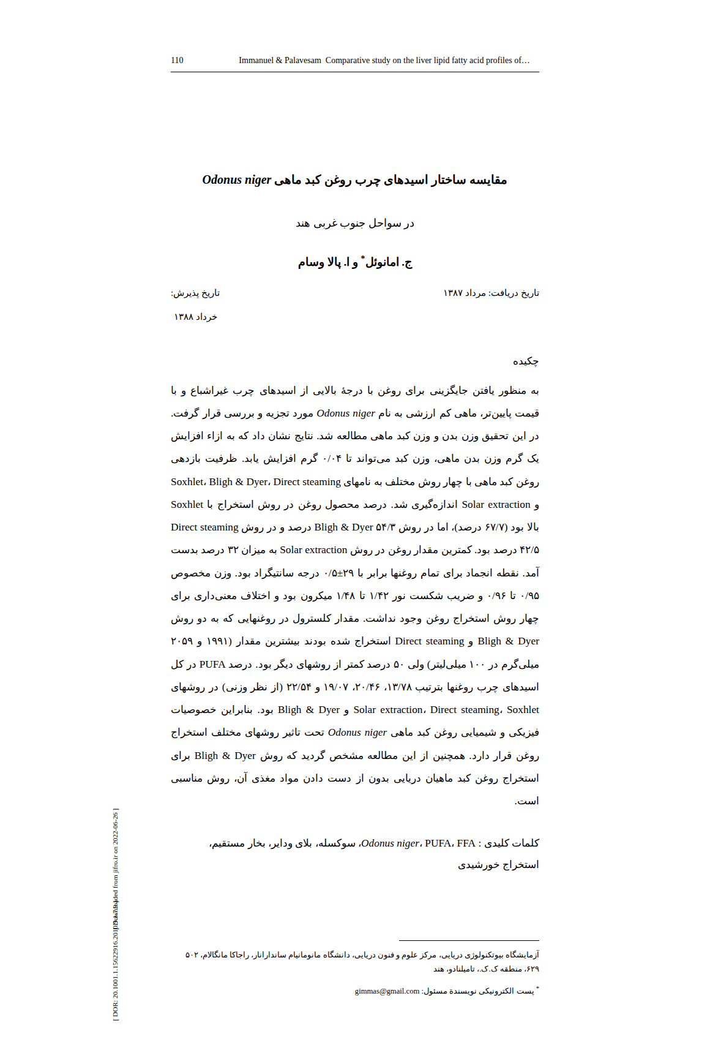110 Immanuel & Palavesam Comparative study on the liver lipid fatty acid profiles of…
مقایسه ساختار اسیدهای چرب روغن کبد ماهی Odonus niger
در سواحل جنوب غربی هند
ج. امانوئل* و ا. پالا وسام
تاریخ دریافت: مرداد ۱۳۸۷ تاریخ پذیرش:خرداد ۱۳۸۸
چکیده
به منظور یافتن جایگزینی برای روغن با درجهٔ بالایی از اسیدهای چرب غیراشباع و با قیمت پایین‌تر، ماهی کم ارزشی به نام Odonus niger مورد تجزیه و بررسی قرار گرفت. در این تحقیق وزن بدن و وزن کبد ماهی مطالعه شد. نتایج نشان داد که به ازاء افزایش یک گرم وزن بدن ماهی، وزن کبد می‌تواند تا ۰/۰۴ گرم افزایش یابد. ظرفیت بازدهی روغن کبد ماهی با چهار روش مختلف به نامهای Soxhlet، Bligh & Dyer، Direct steaming و Solar extraction اندازه‌گیری شد. درصد محصول روغن در روش استخراج با Soxhlet بالا بود (۶۷/۷ درصد)، اما در روش Bligh & Dyer ۵۴/۳ درصد و در روش Direct steaming ۴۲/۵ درصد بود. کمترین مقدار روغن در روش Solar extraction به میزان ۳۲ درصد بدست آمد. نقطه انجماد برای تمام روغنها برابر با ۲۹±۰/۵ درجه سانتیگراد بود. وزن مخصوص ۰/۹۵ تا ۰/۹۶ و ضریب شکست نور ۱/۴۲ تا ۱/۴۸ میکرون بود و اختلاف معنی‌داری برای چهار روش استخراج روغن وجود نداشت. مقدار کلسترول در روغنهایی که به دو روش Bligh & Dyer و Direct steaming استخراج شده بودند بیشترین مقدار (۱۹۹۱ و ۲۰۵۹ میلی‌گرم در ۱۰۰ میلی‌لیتر) ولی ۵۰ درصد کمتر از روشهای دیگر بود. درصد PUFA در کل اسیدهای چرب روغنها بترتیب ۱۳/۷۸، ۲۰/۴۶، ۱۹/۰۷ و ۲۲/۵۴ (از نظر وزنی) در روشهای Solar extraction، Direct steaming، Soxhlet و Bligh & Dyer بود. بنابراین خصوصیات فیزیکی و شیمیایی روغن کبد ماهی Odonus niger تحت تاثیر روشهای مختلف استخراج روغن قرار دارد. همچنین از این مطالعه مشخص گردید که روش Bligh & Dyer برای استخراج روغن کبد ماهیان دریایی بدون از دست دادن مواد مغذی آن، روش مناسبی است.
کلمات کلیدی : Odonus niger، PUFA، FFA، سوکسله، بلای ودایر، بخار مستقیم، استخراج خورشیدی
آزمایشگاه بیوتکنولوژی دریایی، مرکز علوم و فنون دریایی، دانشگاه مانومانیام ساندارانار، راجاکا مانگالام، ۵۰۲ ۶۲۹، منطقه ک.ک.، تامیلنادو، هند
* پست الکترونیکی نویسندة مسئول: gimmas@gmail.com
[ Downloaded from jifro.ir on 2022-06-26 ]
[ DOR: 20.1001.1.15622916.2010.9.1.7.9 ]